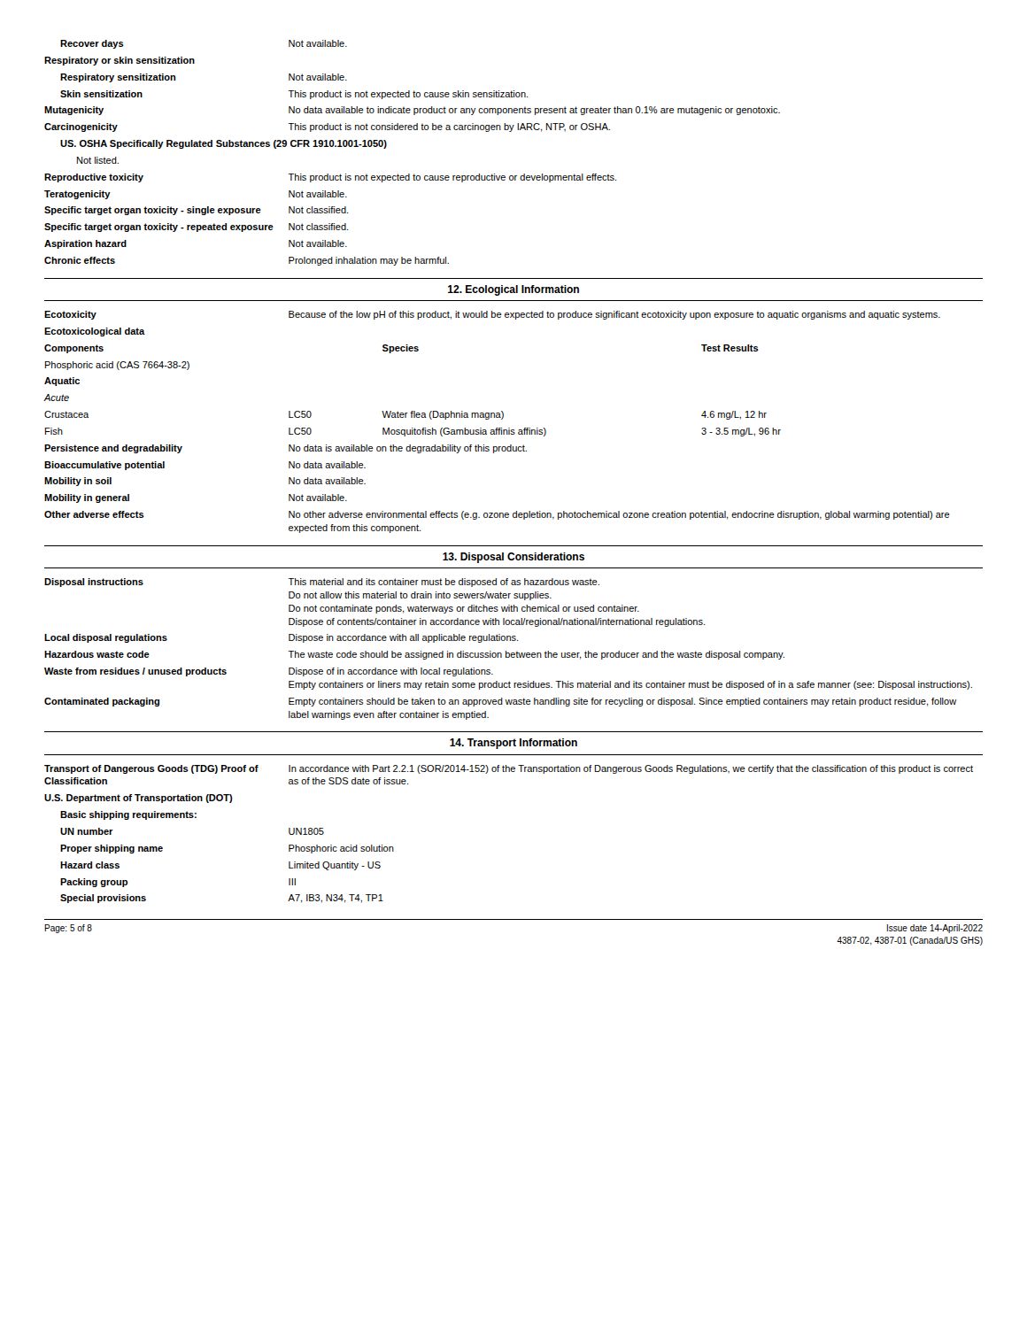| Recover days | Not available. |
| Respiratory or skin sensitization | |
| Respiratory sensitization | Not available. |
| Skin sensitization | This product is not expected to cause skin sensitization. |
| Mutagenicity | No data available to indicate product or any components present at greater than 0.1% are mutagenic or genotoxic. |
| Carcinogenicity | This product is not considered to be a carcinogen by IARC, NTP, or OSHA. |
| US. OSHA Specifically Regulated Substances (29 CFR 1910.1001-1050) |
| Not listed. |
| Reproductive toxicity | This product is not expected to cause reproductive or developmental effects. |
| Teratogenicity | Not available. |
| Specific target organ toxicity - single exposure | Not classified. |
| Specific target organ toxicity - repeated exposure | Not classified. |
| Aspiration hazard | Not available. |
| Chronic effects | Prolonged inhalation may be harmful. |
12. Ecological Information
| Ecotoxicity | Because of the low pH of this product, it would be expected to produce significant ecotoxicity upon exposure to aquatic organisms and aquatic systems. |
| Ecotoxicological data |
| Components | | Species | Test Results |
| Phosphoric acid (CAS 7664-38-2) |
| Aquatic |
| Acute |
| Crustacea | LC50 | Water flea (Daphnia magna) | 4.6 mg/L, 12 hr |
| Fish | LC50 | Mosquitofish (Gambusia affinis affinis) | 3 - 3.5 mg/L, 96 hr |
| Persistence and degradability | No data is available on the degradability of this product. |
| Bioaccumulative potential | No data available. |
| Mobility in soil | No data available. |
| Mobility in general | Not available. |
| Other adverse effects | No other adverse environmental effects (e.g. ozone depletion, photochemical ozone creation potential, endocrine disruption, global warming potential) are expected from this component. |
13. Disposal Considerations
| Disposal instructions | This material and its container must be disposed of as hazardous waste. Do not allow this material to drain into sewers/water supplies. Do not contaminate ponds, waterways or ditches with chemical or used container. Dispose of contents/container in accordance with local/regional/national/international regulations. |
| Local disposal regulations | Dispose in accordance with all applicable regulations. |
| Hazardous waste code | The waste code should be assigned in discussion between the user, the producer and the waste disposal company. |
| Waste from residues / unused products | Dispose of in accordance with local regulations. Empty containers or liners may retain some product residues. This material and its container must be disposed of in a safe manner (see: Disposal instructions). |
| Contaminated packaging | Empty containers should be taken to an approved waste handling site for recycling or disposal. Since emptied containers may retain product residue, follow label warnings even after container is emptied. |
14. Transport Information
| Transport of Dangerous Goods (TDG) Proof of Classification | In accordance with Part 2.2.1 (SOR/2014-152) of the Transportation of Dangerous Goods Regulations, we certify that the classification of this product is correct as of the SDS date of issue. |
| U.S. Department of Transportation (DOT) |
| Basic shipping requirements: |
| UN number | UN1805 |
| Proper shipping name | Phosphoric acid solution |
| Hazard class | Limited Quantity - US |
| Packing group | III |
| Special provisions | A7, IB3, N34, T4, TP1 |
Page: 5 of 8
Issue date 14-April-2022
4387-02, 4387-01 (Canada/US GHS)